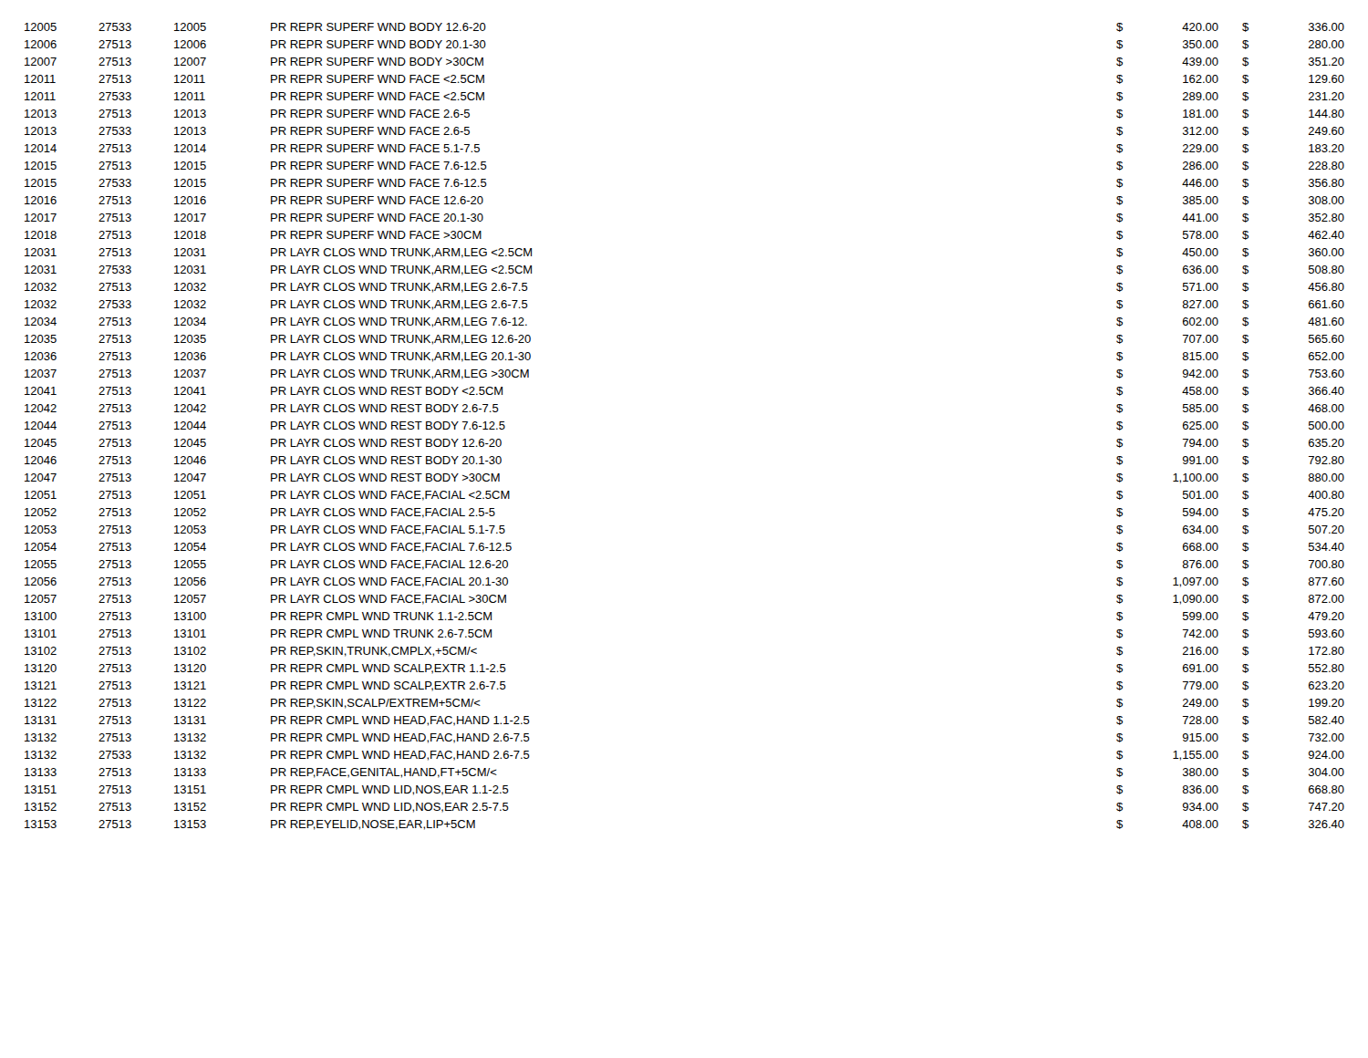| 12005 | 27533 | 12005 | PR REPR SUPERF WND BODY 12.6-20 | $ | 420.00 | $ | 336.00 |
| 12006 | 27513 | 12006 | PR REPR SUPERF WND BODY 20.1-30 | $ | 350.00 | $ | 280.00 |
| 12007 | 27513 | 12007 | PR REPR SUPERF WND BODY >30CM | $ | 439.00 | $ | 351.20 |
| 12011 | 27513 | 12011 | PR REPR SUPERF WND FACE <2.5CM | $ | 162.00 | $ | 129.60 |
| 12011 | 27533 | 12011 | PR REPR SUPERF WND FACE <2.5CM | $ | 289.00 | $ | 231.20 |
| 12013 | 27513 | 12013 | PR REPR SUPERF WND FACE 2.6-5 | $ | 181.00 | $ | 144.80 |
| 12013 | 27533 | 12013 | PR REPR SUPERF WND FACE 2.6-5 | $ | 312.00 | $ | 249.60 |
| 12014 | 27513 | 12014 | PR REPR SUPERF WND FACE 5.1-7.5 | $ | 229.00 | $ | 183.20 |
| 12015 | 27513 | 12015 | PR REPR SUPERF WND FACE 7.6-12.5 | $ | 286.00 | $ | 228.80 |
| 12015 | 27533 | 12015 | PR REPR SUPERF WND FACE 7.6-12.5 | $ | 446.00 | $ | 356.80 |
| 12016 | 27513 | 12016 | PR REPR SUPERF WND FACE 12.6-20 | $ | 385.00 | $ | 308.00 |
| 12017 | 27513 | 12017 | PR REPR SUPERF WND FACE 20.1-30 | $ | 441.00 | $ | 352.80 |
| 12018 | 27513 | 12018 | PR REPR SUPERF WND FACE >30CM | $ | 578.00 | $ | 462.40 |
| 12031 | 27513 | 12031 | PR LAYR CLOS WND TRUNK,ARM,LEG <2.5CM | $ | 450.00 | $ | 360.00 |
| 12031 | 27533 | 12031 | PR LAYR CLOS WND TRUNK,ARM,LEG <2.5CM | $ | 636.00 | $ | 508.80 |
| 12032 | 27513 | 12032 | PR LAYR CLOS WND TRUNK,ARM,LEG 2.6-7.5 | $ | 571.00 | $ | 456.80 |
| 12032 | 27533 | 12032 | PR LAYR CLOS WND TRUNK,ARM,LEG 2.6-7.5 | $ | 827.00 | $ | 661.60 |
| 12034 | 27513 | 12034 | PR LAYR CLOS WND TRUNK,ARM,LEG 7.6-12. | $ | 602.00 | $ | 481.60 |
| 12035 | 27513 | 12035 | PR LAYR CLOS WND TRUNK,ARM,LEG 12.6-20 | $ | 707.00 | $ | 565.60 |
| 12036 | 27513 | 12036 | PR LAYR CLOS WND TRUNK,ARM,LEG 20.1-30 | $ | 815.00 | $ | 652.00 |
| 12037 | 27513 | 12037 | PR LAYR CLOS WND TRUNK,ARM,LEG >30CM | $ | 942.00 | $ | 753.60 |
| 12041 | 27513 | 12041 | PR LAYR CLOS WND REST BODY <2.5CM | $ | 458.00 | $ | 366.40 |
| 12042 | 27513 | 12042 | PR LAYR CLOS WND REST BODY 2.6-7.5 | $ | 585.00 | $ | 468.00 |
| 12044 | 27513 | 12044 | PR LAYR CLOS WND REST BODY 7.6-12.5 | $ | 625.00 | $ | 500.00 |
| 12045 | 27513 | 12045 | PR LAYR CLOS WND REST BODY 12.6-20 | $ | 794.00 | $ | 635.20 |
| 12046 | 27513 | 12046 | PR LAYR CLOS WND REST BODY 20.1-30 | $ | 991.00 | $ | 792.80 |
| 12047 | 27513 | 12047 | PR LAYR CLOS WND REST BODY >30CM | $ | 1,100.00 | $ | 880.00 |
| 12051 | 27513 | 12051 | PR LAYR CLOS WND FACE,FACIAL <2.5CM | $ | 501.00 | $ | 400.80 |
| 12052 | 27513 | 12052 | PR LAYR CLOS WND FACE,FACIAL 2.5-5 | $ | 594.00 | $ | 475.20 |
| 12053 | 27513 | 12053 | PR LAYR CLOS WND FACE,FACIAL 5.1-7.5 | $ | 634.00 | $ | 507.20 |
| 12054 | 27513 | 12054 | PR LAYR CLOS WND FACE,FACIAL 7.6-12.5 | $ | 668.00 | $ | 534.40 |
| 12055 | 27513 | 12055 | PR LAYR CLOS WND FACE,FACIAL 12.6-20 | $ | 876.00 | $ | 700.80 |
| 12056 | 27513 | 12056 | PR LAYR CLOS WND FACE,FACIAL 20.1-30 | $ | 1,097.00 | $ | 877.60 |
| 12057 | 27513 | 12057 | PR LAYR CLOS WND FACE,FACIAL >30CM | $ | 1,090.00 | $ | 872.00 |
| 13100 | 27513 | 13100 | PR REPR CMPL WND TRUNK 1.1-2.5CM | $ | 599.00 | $ | 479.20 |
| 13101 | 27513 | 13101 | PR REPR CMPL WND TRUNK 2.6-7.5CM | $ | 742.00 | $ | 593.60 |
| 13102 | 27513 | 13102 | PR REP,SKIN,TRUNK,CMPLX,+5CM/< | $ | 216.00 | $ | 172.80 |
| 13120 | 27513 | 13120 | PR REPR CMPL WND SCALP,EXTR 1.1-2.5 | $ | 691.00 | $ | 552.80 |
| 13121 | 27513 | 13121 | PR REPR CMPL WND SCALP,EXTR 2.6-7.5 | $ | 779.00 | $ | 623.20 |
| 13122 | 27513 | 13122 | PR REP,SKIN,SCALP/EXTREM+5CM/< | $ | 249.00 | $ | 199.20 |
| 13131 | 27513 | 13131 | PR REPR CMPL WND HEAD,FAC,HAND 1.1-2.5 | $ | 728.00 | $ | 582.40 |
| 13132 | 27513 | 13132 | PR REPR CMPL WND HEAD,FAC,HAND 2.6-7.5 | $ | 915.00 | $ | 732.00 |
| 13132 | 27533 | 13132 | PR REPR CMPL WND HEAD,FAC,HAND 2.6-7.5 | $ | 1,155.00 | $ | 924.00 |
| 13133 | 27513 | 13133 | PR REP,FACE,GENITAL,HAND,FT+5CM/< | $ | 380.00 | $ | 304.00 |
| 13151 | 27513 | 13151 | PR REPR CMPL WND LID,NOS,EAR 1.1-2.5 | $ | 836.00 | $ | 668.80 |
| 13152 | 27513 | 13152 | PR REPR CMPL WND LID,NOS,EAR 2.5-7.5 | $ | 934.00 | $ | 747.20 |
| 13153 | 27513 | 13153 | PR REP,EYELID,NOSE,EAR,LIP+5CM | $ | 408.00 | $ | 326.40 |